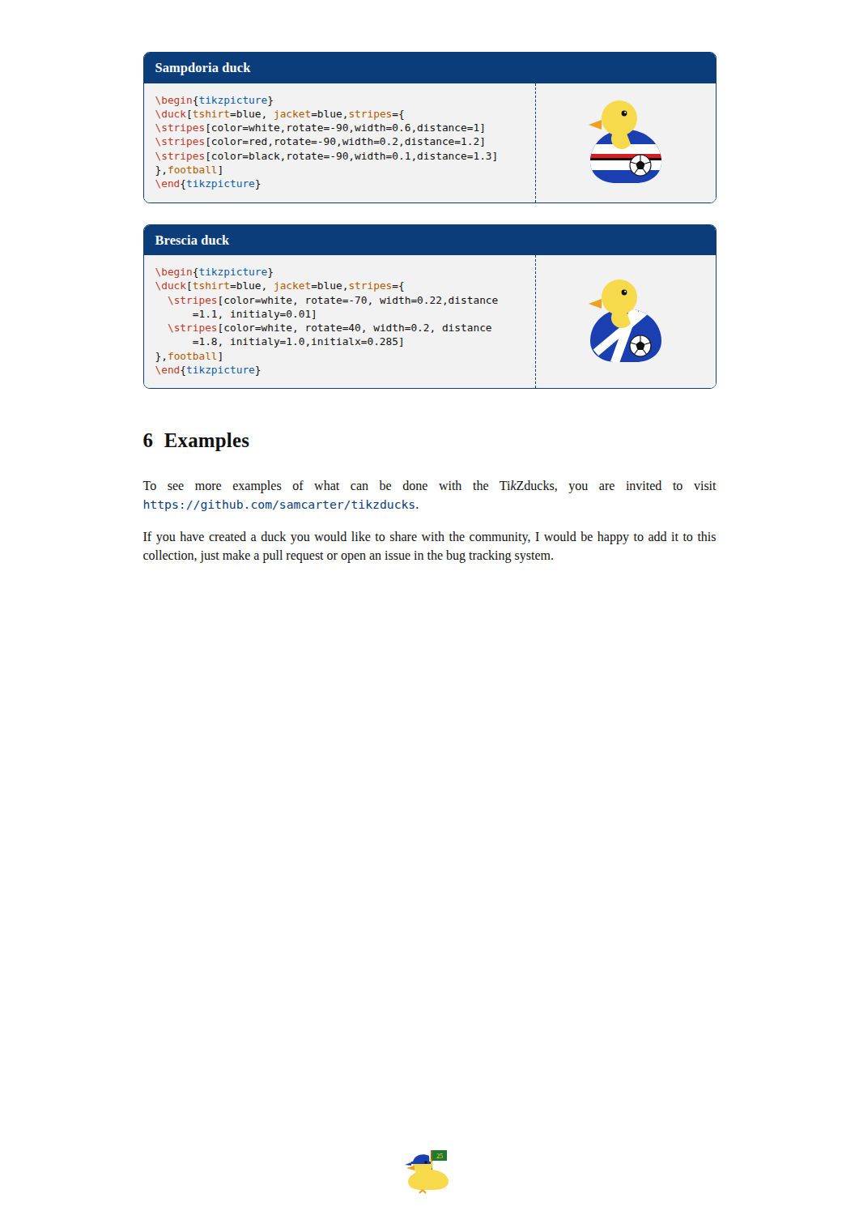Sampdoria duck
\begin{tikzpicture}
\duck[tshirt=blue, jacket=blue,stripes={
\stripes[color=white,rotate=-90,width=0.6,distance=1]
\stripes[color=red,rotate=-90,width=0.2,distance=1.2]
\stripes[color=black,rotate=-90,width=0.1,distance=1.3]
},football]
\end{tikzpicture}
Brescia duck
\begin{tikzpicture}
\duck[tshirt=blue, jacket=blue,stripes={
  \stripes[color=white, rotate=-70, width=0.22,distance
      =1.1, initialy=0.01]
  \stripes[color=white, rotate=40, width=0.2, distance
      =1.8, initialy=1.0,initialx=0.285]
},football]
\end{tikzpicture}
6 Examples
To see more examples of what can be done with the Tik Zducks, you are invited to visit https://github.com/samcarter/tikzducks.
If you have created a duck you would like to share with the community, I would be happy to add it to this collection, just make a pull request or open an issue in the bug tracking system.
25